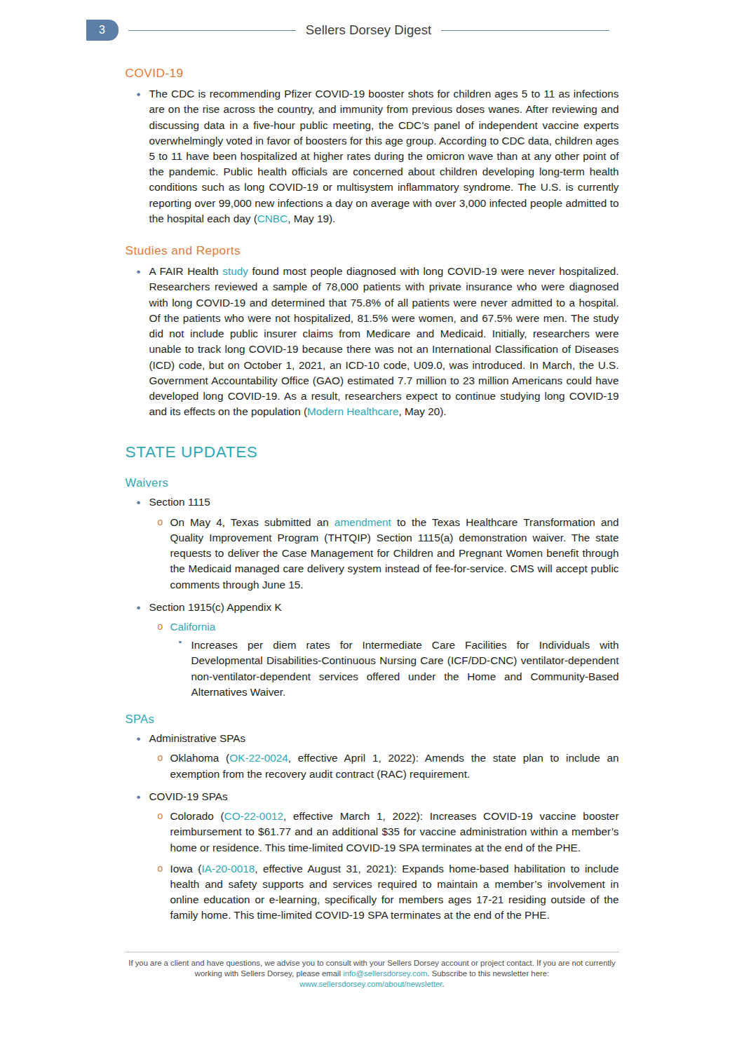3
Sellers Dorsey Digest
COVID-19
The CDC is recommending Pfizer COVID-19 booster shots for children ages 5 to 11 as infections are on the rise across the country, and immunity from previous doses wanes. After reviewing and discussing data in a five-hour public meeting, the CDC’s panel of independent vaccine experts overwhelmingly voted in favor of boosters for this age group. According to CDC data, children ages 5 to 11 have been hospitalized at higher rates during the omicron wave than at any other point of the pandemic. Public health officials are concerned about children developing long-term health conditions such as long COVID-19 or multisystem inflammatory syndrome. The U.S. is currently reporting over 99,000 new infections a day on average with over 3,000 infected people admitted to the hospital each day (CNBC, May 19).
Studies and Reports
A FAIR Health study found most people diagnosed with long COVID-19 were never hospitalized. Researchers reviewed a sample of 78,000 patients with private insurance who were diagnosed with long COVID-19 and determined that 75.8% of all patients were never admitted to a hospital. Of the patients who were not hospitalized, 81.5% were women, and 67.5% were men. The study did not include public insurer claims from Medicare and Medicaid. Initially, researchers were unable to track long COVID-19 because there was not an International Classification of Diseases (ICD) code, but on October 1, 2021, an ICD-10 code, U09.0, was introduced. In March, the U.S. Government Accountability Office (GAO) estimated 7.7 million to 23 million Americans could have developed long COVID-19. As a result, researchers expect to continue studying long COVID-19 and its effects on the population (Modern Healthcare, May 20).
STATE UPDATES
Waivers
Section 1115
On May 4, Texas submitted an amendment to the Texas Healthcare Transformation and Quality Improvement Program (THTQIP) Section 1115(a) demonstration waiver. The state requests to deliver the Case Management for Children and Pregnant Women benefit through the Medicaid managed care delivery system instead of fee-for-service. CMS will accept public comments through June 15.
Section 1915(c) Appendix K
California
Increases per diem rates for Intermediate Care Facilities for Individuals with Developmental Disabilities-Continuous Nursing Care (ICF/DD-CNC) ventilator-dependent non-ventilator-dependent services offered under the Home and Community-Based Alternatives Waiver.
SPAs
Administrative SPAs
Oklahoma (OK-22-0024, effective April 1, 2022): Amends the state plan to include an exemption from the recovery audit contract (RAC) requirement.
COVID-19 SPAs
Colorado (CO-22-0012, effective March 1, 2022): Increases COVID-19 vaccine booster reimbursement to $61.77 and an additional $35 for vaccine administration within a member’s home or residence. This time-limited COVID-19 SPA terminates at the end of the PHE.
Iowa (IA-20-0018, effective August 31, 2021): Expands home-based habilitation to include health and safety supports and services required to maintain a member’s involvement in online education or e-learning, specifically for members ages 17-21 residing outside of the family home. This time-limited COVID-19 SPA terminates at the end of the PHE.
If you are a client and have questions, we advise you to consult with your Sellers Dorsey account or project contact. If you are not currently working with Sellers Dorsey, please email info@sellersdorsey.com. Subscribe to this newsletter here: www.sellersdorsey.com/about/newsletter.